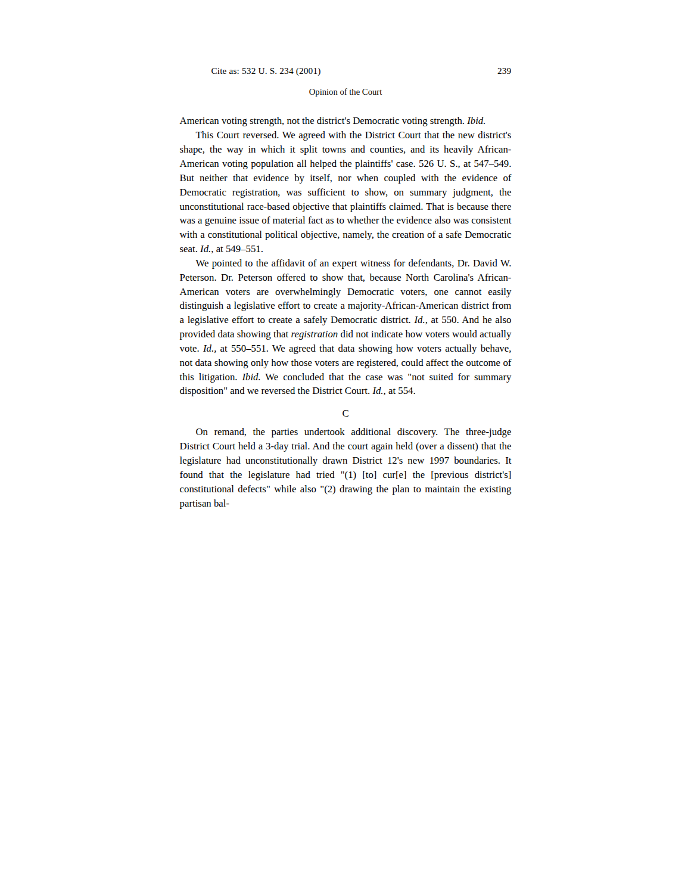Cite as: 532 U. S. 234 (2001) 239
Opinion of the Court
American voting strength, not the district's Democratic voting strength. Ibid.
This Court reversed. We agreed with the District Court that the new district's shape, the way in which it split towns and counties, and its heavily African-American voting population all helped the plaintiffs' case. 526 U. S., at 547–549. But neither that evidence by itself, nor when coupled with the evidence of Democratic registration, was sufficient to show, on summary judgment, the unconstitutional race-based objective that plaintiffs claimed. That is because there was a genuine issue of material fact as to whether the evidence also was consistent with a constitutional political objective, namely, the creation of a safe Democratic seat. Id., at 549–551.
We pointed to the affidavit of an expert witness for defendants, Dr. David W. Peterson. Dr. Peterson offered to show that, because North Carolina's African-American voters are overwhelmingly Democratic voters, one cannot easily distinguish a legislative effort to create a majority-African-American district from a legislative effort to create a safely Democratic district. Id., at 550. And he also provided data showing that registration did not indicate how voters would actually vote. Id., at 550–551. We agreed that data showing how voters actually behave, not data showing only how those voters are registered, could affect the outcome of this litigation. Ibid. We concluded that the case was "not suited for summary disposition" and we reversed the District Court. Id., at 554.
C
On remand, the parties undertook additional discovery. The three-judge District Court held a 3-day trial. And the court again held (over a dissent) that the legislature had unconstitutionally drawn District 12's new 1997 boundaries. It found that the legislature had tried "(1) [to] cur[e] the [previous district's] constitutional defects" while also "(2) drawing the plan to maintain the existing partisan bal-